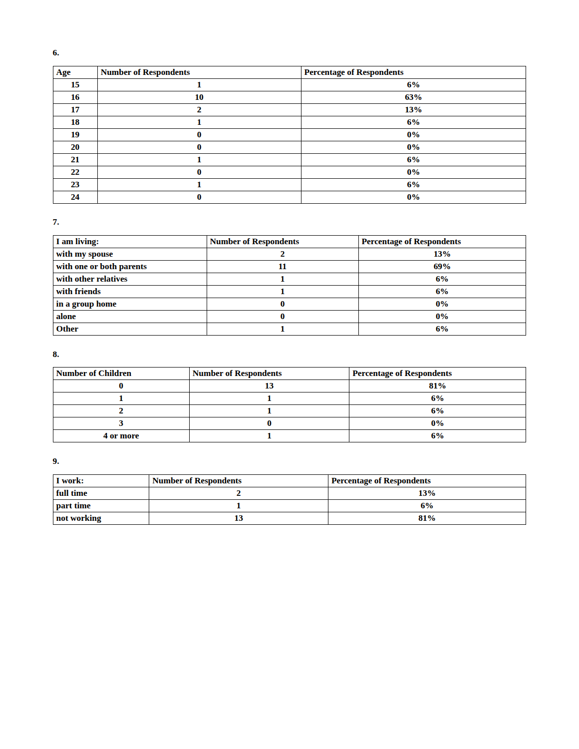6.
| Age | Number of Respondents | Percentage of Respondents |
| --- | --- | --- |
| 15 | 1 | 6% |
| 16 | 10 | 63% |
| 17 | 2 | 13% |
| 18 | 1 | 6% |
| 19 | 0 | 0% |
| 20 | 0 | 0% |
| 21 | 1 | 6% |
| 22 | 0 | 0% |
| 23 | 1 | 6% |
| 24 | 0 | 0% |
7.
| I am living: | Number of Respondents | Percentage of Respondents |
| --- | --- | --- |
| with my spouse | 2 | 13% |
| with one or both parents | 11 | 69% |
| with other relatives | 1 | 6% |
| with friends | 1 | 6% |
| in a group home | 0 | 0% |
| alone | 0 | 0% |
| Other | 1 | 6% |
8.
| Number of Children | Number of Respondents | Percentage of Respondents |
| --- | --- | --- |
| 0 | 13 | 81% |
| 1 | 1 | 6% |
| 2 | 1 | 6% |
| 3 | 0 | 0% |
| 4 or more | 1 | 6% |
9.
| I work: | Number of Respondents | Percentage of Respondents |
| --- | --- | --- |
| full time | 2 | 13% |
| part time | 1 | 6% |
| not working | 13 | 81% |